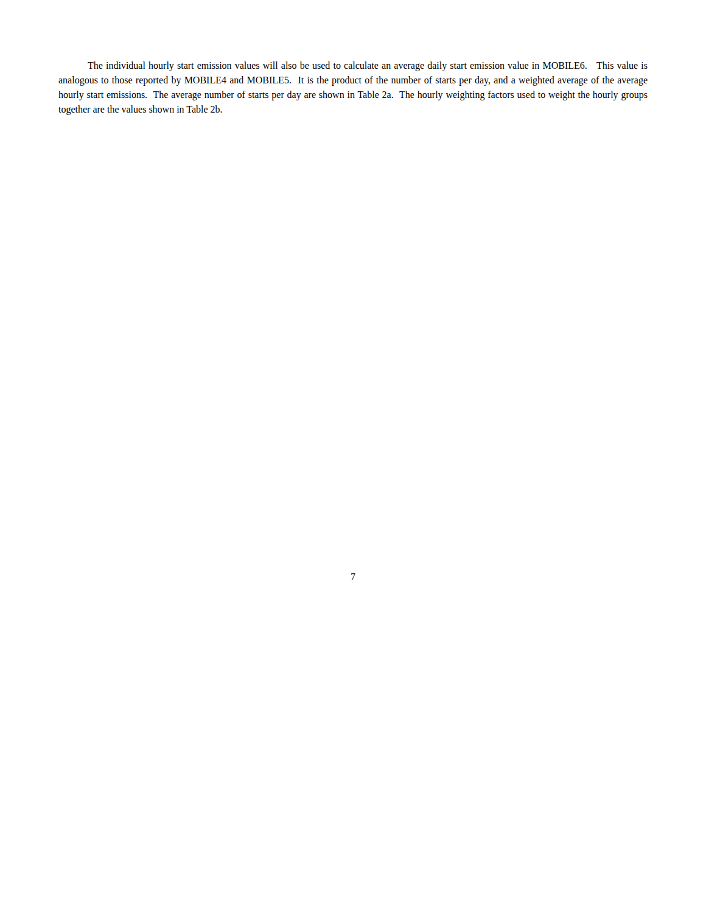The individual hourly start emission values will also be used to calculate an average daily start emission value in MOBILE6. This value is analogous to those reported by MOBILE4 and MOBILE5. It is the product of the number of starts per day, and a weighted average of the average hourly start emissions. The average number of starts per day are shown in Table 2a. The hourly weighting factors used to weight the hourly groups together are the values shown in Table 2b.
7